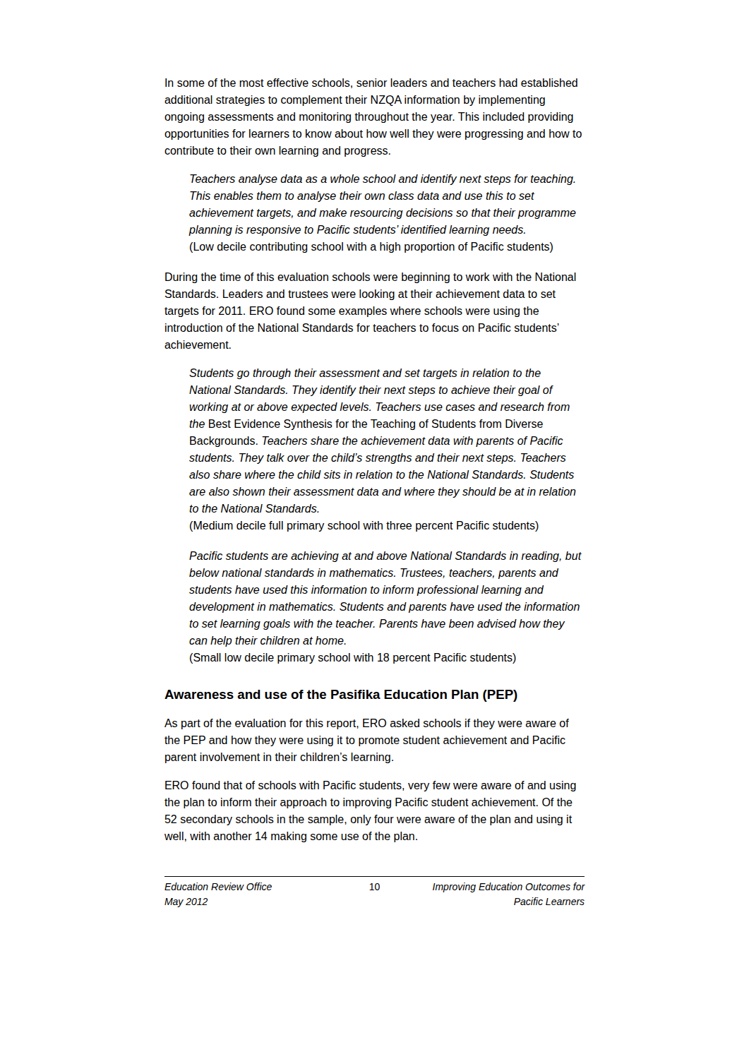In some of the most effective schools, senior leaders and teachers had established additional strategies to complement their NZQA information by implementing ongoing assessments and monitoring throughout the year. This included providing opportunities for learners to know about how well they were progressing and how to contribute to their own learning and progress.
Teachers analyse data as a whole school and identify next steps for teaching. This enables them to analyse their own class data and use this to set achievement targets, and make resourcing decisions so that their programme planning is responsive to Pacific students’ identified learning needs.
(Low decile contributing school with a high proportion of Pacific students)
During the time of this evaluation schools were beginning to work with the National Standards. Leaders and trustees were looking at their achievement data to set targets for 2011. ERO found some examples where schools were using the introduction of the National Standards for teachers to focus on Pacific students’ achievement.
Students go through their assessment and set targets in relation to the National Standards. They identify their next steps to achieve their goal of working at or above expected levels. Teachers use cases and research from the Best Evidence Synthesis for the Teaching of Students from Diverse Backgrounds. Teachers share the achievement data with parents of Pacific students. They talk over the child’s strengths and their next steps. Teachers also share where the child sits in relation to the National Standards. Students are also shown their assessment data and where they should be at in relation to the National Standards.
(Medium decile full primary school with three percent Pacific students)
Pacific students are achieving at and above National Standards in reading, but below national standards in mathematics. Trustees, teachers, parents and students have used this information to inform professional learning and development in mathematics. Students and parents have used the information to set learning goals with the teacher. Parents have been advised how they can help their children at home.
(Small low decile primary school with 18 percent Pacific students)
Awareness and use of the Pasifika Education Plan (PEP)
As part of the evaluation for this report, ERO asked schools if they were aware of the PEP and how they were using it to promote student achievement and Pacific parent involvement in their children’s learning.
ERO found that of schools with Pacific students, very few were aware of and using the plan to inform their approach to improving Pacific student achievement. Of the 52 secondary schools in the sample, only four were aware of the plan and using it well, with another 14 making some use of the plan.
Education Review Office May 2012
10
Improving Education Outcomes for Pacific Learners